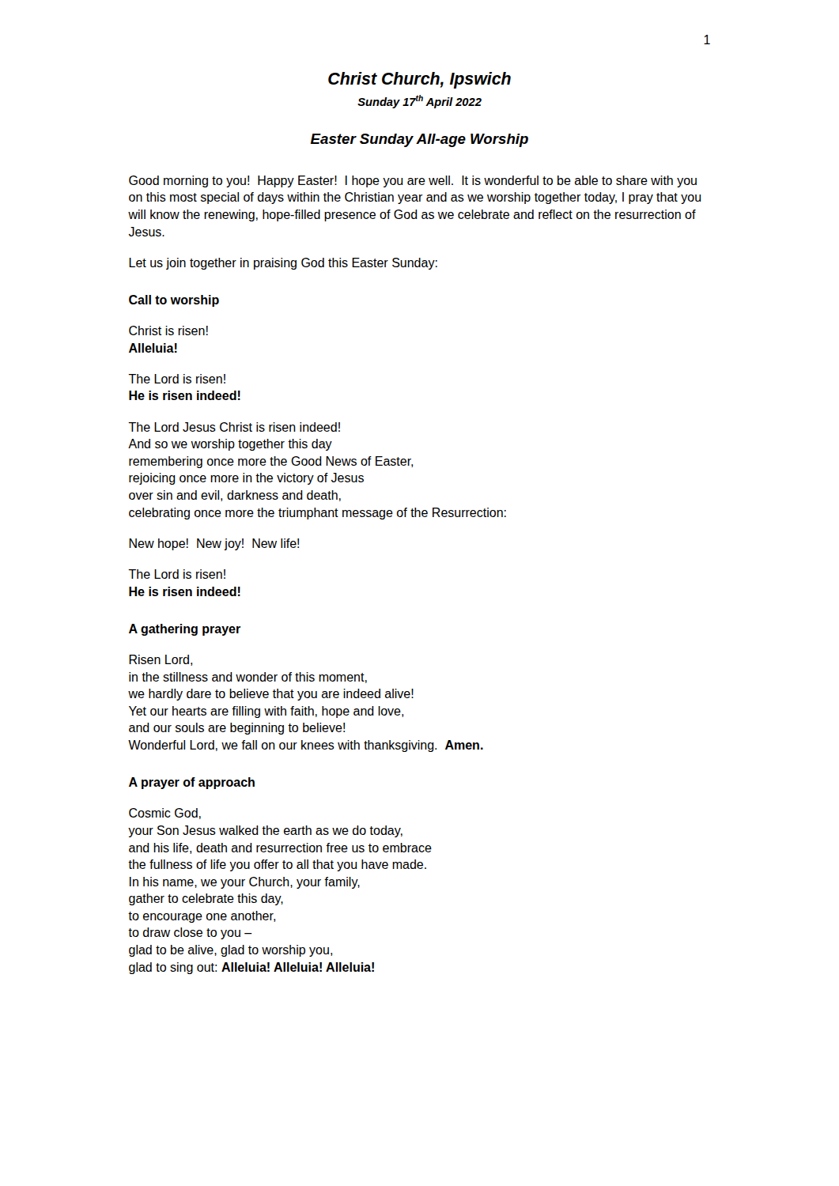1
Christ Church, Ipswich
Sunday 17th April 2022
Easter Sunday All-age Worship
Good morning to you! Happy Easter! I hope you are well. It is wonderful to be able to share with you on this most special of days within the Christian year and as we worship together today, I pray that you will know the renewing, hope-filled presence of God as we celebrate and reflect on the resurrection of Jesus.
Let us join together in praising God this Easter Sunday:
Call to worship
Christ is risen!
Alleluia!
The Lord is risen!
He is risen indeed!
The Lord Jesus Christ is risen indeed!
And so we worship together this day
remembering once more the Good News of Easter,
rejoicing once more in the victory of Jesus
over sin and evil, darkness and death,
celebrating once more the triumphant message of the Resurrection:
New hope! New joy! New life!
The Lord is risen!
He is risen indeed!
A gathering prayer
Risen Lord,
in the stillness and wonder of this moment,
we hardly dare to believe that you are indeed alive!
Yet our hearts are filling with faith, hope and love,
and our souls are beginning to believe!
Wonderful Lord, we fall on our knees with thanksgiving. Amen.
A prayer of approach
Cosmic God,
your Son Jesus walked the earth as we do today,
and his life, death and resurrection free us to embrace
the fullness of life you offer to all that you have made.
In his name, we your Church, your family,
gather to celebrate this day,
to encourage one another,
to draw close to you –
glad to be alive, glad to worship you,
glad to sing out: Alleluia! Alleluia! Alleluia!